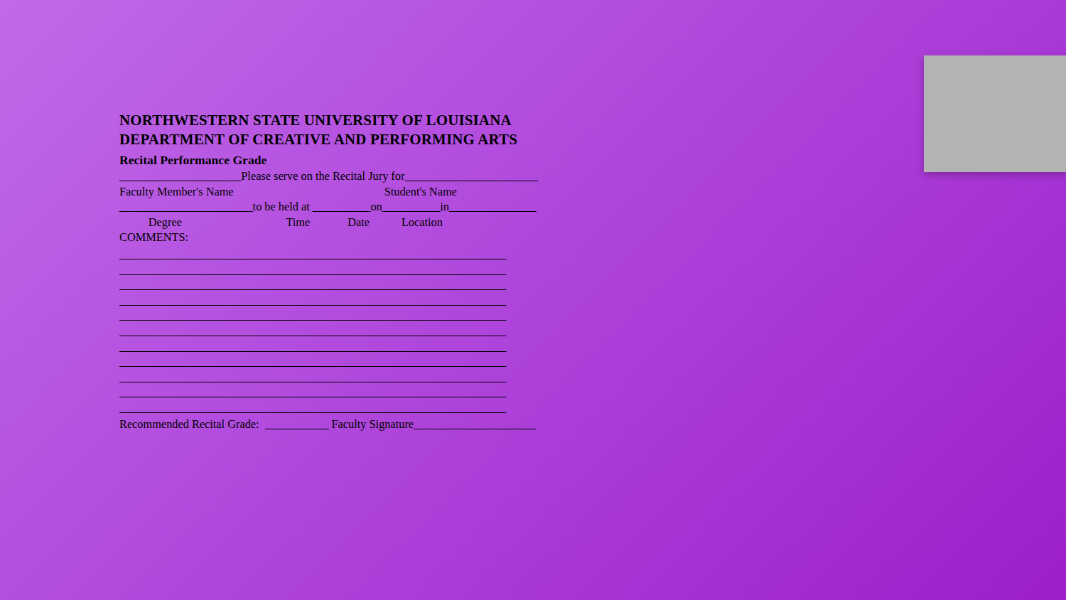NORTHWESTERN STATE UNIVERSITY OF LOUISIANA
DEPARTMENT OF CREATIVE AND PERFORMING ARTS
Recital Performance Grade
_____________________Please serve on the Recital Jury for_______________________
Faculty Member's Name Student's Name
_______________________to be held at __________on__________in_______________
Degree Time Date Location
COMMENTS:
_______________________________________________________________________
_______________________________________________________________________
_______________________________________________________________________
_______________________________________________________________________
_______________________________________________________________________
_______________________________________________________________________
_______________________________________________________________________
_______________________________________________________________________
_______________________________________________________________________
_______________________________________________________________________
_______________________________________________________________________
Recommended Recital Grade: ___________ Faculty Signature_____________________